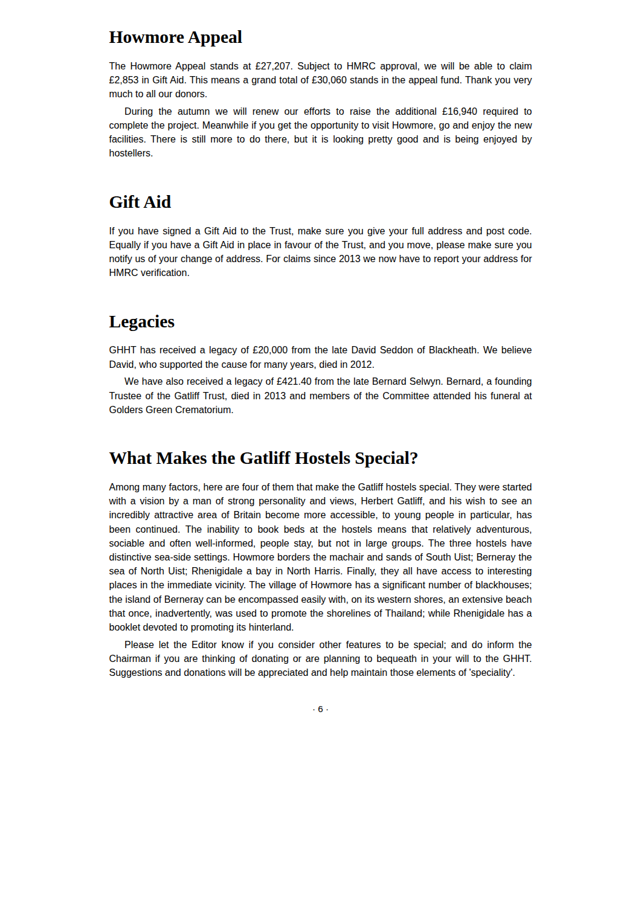Howmore Appeal
The Howmore Appeal stands at £27,207. Subject to HMRC approval, we will be able to claim £2,853 in Gift Aid. This means a grand total of £30,060 stands in the appeal fund. Thank you very much to all our donors.
During the autumn we will renew our efforts to raise the additional £16,940 required to complete the project. Meanwhile if you get the opportunity to visit Howmore, go and enjoy the new facilities. There is still more to do there, but it is looking pretty good and is being enjoyed by hostellers.
Gift Aid
If you have signed a Gift Aid to the Trust, make sure you give your full address and post code. Equally if you have a Gift Aid in place in favour of the Trust, and you move, please make sure you notify us of your change of address. For claims since 2013 we now have to report your address for HMRC verification.
Legacies
GHHT has received a legacy of £20,000 from the late David Seddon of Blackheath. We believe David, who supported the cause for many years, died in 2012.
We have also received a legacy of £421.40 from the late Bernard Selwyn. Bernard, a founding Trustee of the Gatliff Trust, died in 2013 and members of the Committee attended his funeral at Golders Green Crematorium.
What Makes the Gatliff Hostels Special?
Among many factors, here are four of them that make the Gatliff hostels special. They were started with a vision by a man of strong personality and views, Herbert Gatliff, and his wish to see an incredibly attractive area of Britain become more accessible, to young people in particular, has been continued. The inability to book beds at the hostels means that relatively adventurous, sociable and often well-informed, people stay, but not in large groups. The three hostels have distinctive sea-side settings. Howmore borders the machair and sands of South Uist; Berneray the sea of North Uist; Rhenigidale a bay in North Harris. Finally, they all have access to interesting places in the immediate vicinity. The village of Howmore has a significant number of blackhouses; the island of Berneray can be encompassed easily with, on its western shores, an extensive beach that once, inadvertently, was used to promote the shorelines of Thailand; while Rhenigidale has a booklet devoted to promoting its hinterland.
Please let the Editor know if you consider other features to be special; and do inform the Chairman if you are thinking of donating or are planning to bequeath in your will to the GHHT. Suggestions and donations will be appreciated and help maintain those elements of 'speciality'.
· 6 ·